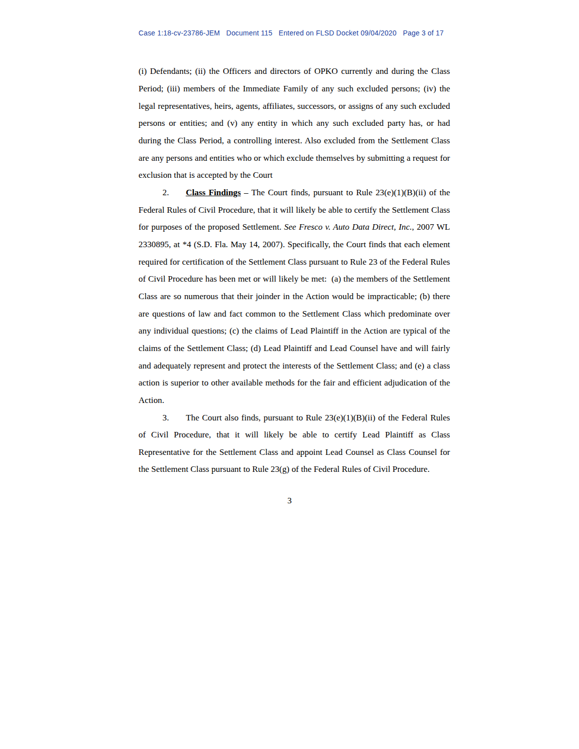Case 1:18-cv-23786-JEM Document 115 Entered on FLSD Docket 09/04/2020 Page 3 of 17
(i) Defendants; (ii) the Officers and directors of OPKO currently and during the Class Period; (iii) members of the Immediate Family of any such excluded persons; (iv) the legal representatives, heirs, agents, affiliates, successors, or assigns of any such excluded persons or entities; and (v) any entity in which any such excluded party has, or had during the Class Period, a controlling interest. Also excluded from the Settlement Class are any persons and entities who or which exclude themselves by submitting a request for exclusion that is accepted by the Court
2. Class Findings – The Court finds, pursuant to Rule 23(e)(1)(B)(ii) of the Federal Rules of Civil Procedure, that it will likely be able to certify the Settlement Class for purposes of the proposed Settlement. See Fresco v. Auto Data Direct, Inc., 2007 WL 2330895, at *4 (S.D. Fla. May 14, 2007). Specifically, the Court finds that each element required for certification of the Settlement Class pursuant to Rule 23 of the Federal Rules of Civil Procedure has been met or will likely be met: (a) the members of the Settlement Class are so numerous that their joinder in the Action would be impracticable; (b) there are questions of law and fact common to the Settlement Class which predominate over any individual questions; (c) the claims of Lead Plaintiff in the Action are typical of the claims of the Settlement Class; (d) Lead Plaintiff and Lead Counsel have and will fairly and adequately represent and protect the interests of the Settlement Class; and (e) a class action is superior to other available methods for the fair and efficient adjudication of the Action.
3. The Court also finds, pursuant to Rule 23(e)(1)(B)(ii) of the Federal Rules of Civil Procedure, that it will likely be able to certify Lead Plaintiff as Class Representative for the Settlement Class and appoint Lead Counsel as Class Counsel for the Settlement Class pursuant to Rule 23(g) of the Federal Rules of Civil Procedure.
3